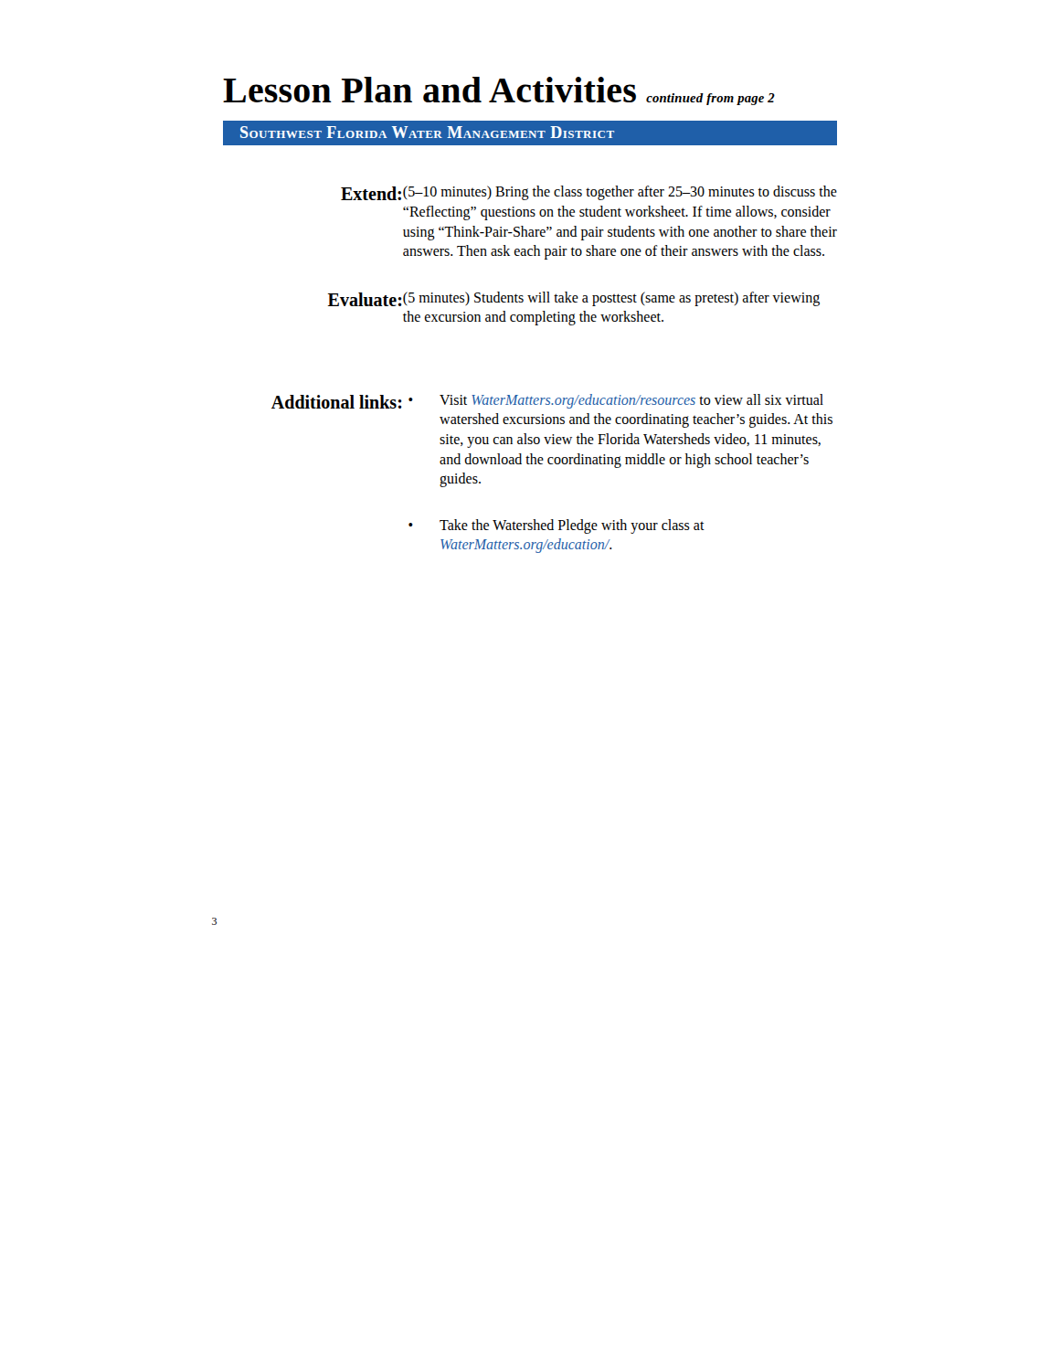Lesson Plan and Activities continued from page 2
Southwest Florida Water Management District
| Extend: | (5–10 minutes) Bring the class together after 25–30 minutes to discuss the “Reflecting” questions on the student worksheet. If time allows, consider using “Think-Pair-Share” and pair students with one another to share their answers. Then ask each pair to share one of their answers with the class. |
| Evaluate: | (5 minutes) Students will take a posttest (same as pretest) after viewing the excursion and completing the worksheet. |
| Additional links: | Visit WaterMatters.org/education/resources to view all six virtual watershed excursions and the coordinating teacher’s guides. At this site, you can also view the Florida Watersheds video, 11 minutes, and download the coordinating middle or high school teacher’s guides. Take the Watershed Pledge with your class at WaterMatters.org/education/ . |
3